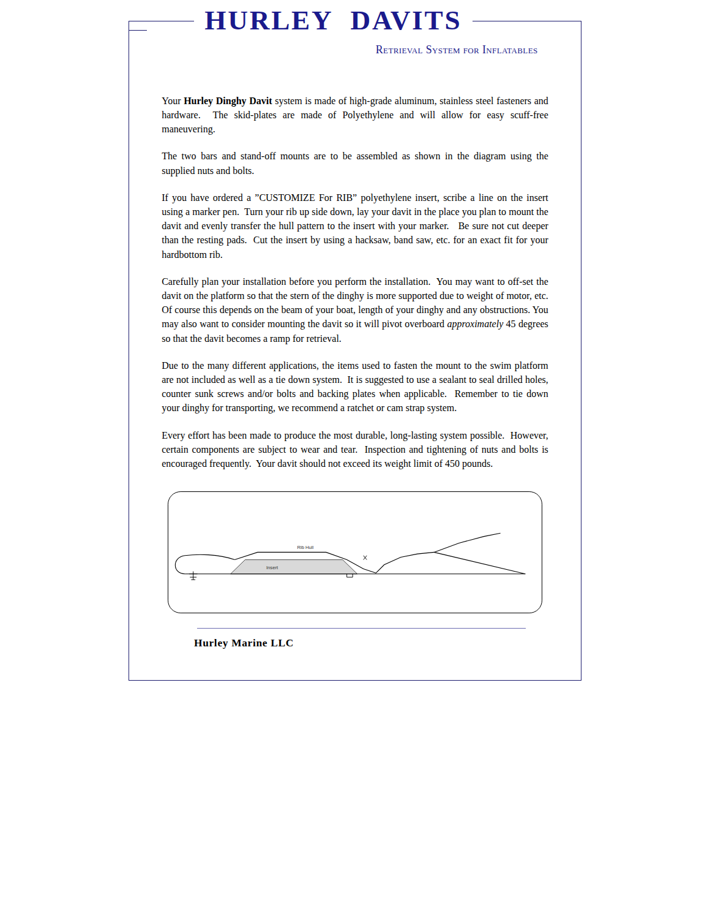HURLEY DAVITS
Retrieval System for Inflatables
Your Hurley Dinghy Davit system is made of high-grade aluminum, stainless steel fasteners and hardware. The skid-plates are made of Polyethylene and will allow for easy scuff-free maneuvering.
The two bars and stand-off mounts are to be assembled as shown in the diagram using the supplied nuts and bolts.
If you have ordered a ”CUSTOMIZE For RIB” polyethylene insert, scribe a line on the insert using a marker pen. Turn your rib up side down, lay your davit in the place you plan to mount the davit and evenly transfer the hull pattern to the insert with your marker. Be sure not cut deeper than the resting pads. Cut the insert by using a hacksaw, band saw, etc. for an exact fit for your hardbottom rib.
Carefully plan your installation before you perform the installation. You may want to off-set the davit on the platform so that the stern of the dinghy is more supported due to weight of motor, etc. Of course this depends on the beam of your boat, length of your dinghy and any obstructions. You may also want to consider mounting the davit so it will pivot overboard approximately 45 degrees so that the davit becomes a ramp for retrieval.
Due to the many different applications, the items used to fasten the mount to the swim platform are not included as well as a tie down system. It is suggested to use a sealant to seal drilled holes, counter sunk screws and/or bolts and backing plates when applicable. Remember to tie down your dinghy for transporting, we recommend a ratchet or cam strap system.
Every effort has been made to produce the most durable, long-lasting system possible. However, certain components are subject to wear and tear. Inspection and tightening of nuts and bolts is encouraged frequently. Your davit should not exceed its weight limit of 450 pounds.
Rib Hull Insert
Hurley Marine LLC